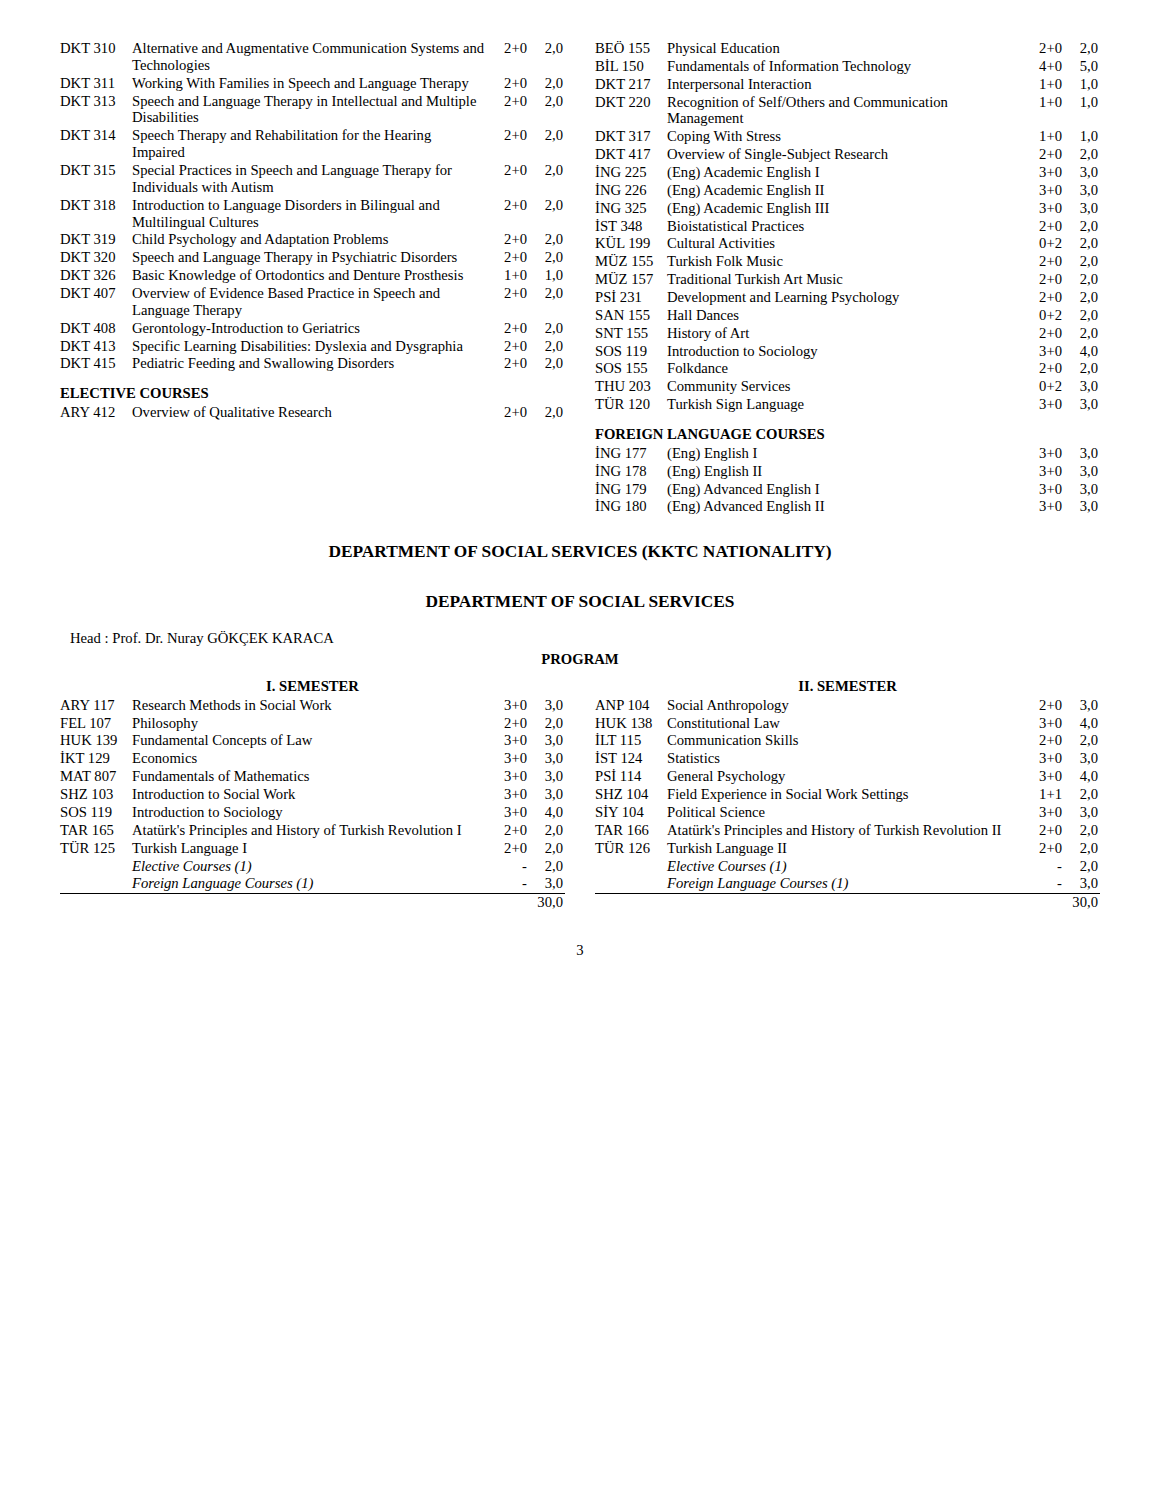| DKT 310 | Alternative and Augmentative Communication Systems and Technologies | 2+0 | 2,0 |
| DKT 311 | Working With Families in Speech and Language Therapy | 2+0 | 2,0 |
| DKT 313 | Speech and Language Therapy in Intellectual and Multiple Disabilities | 2+0 | 2,0 |
| DKT 314 | Speech Therapy and Rehabilitation for the Hearing Impaired | 2+0 | 2,0 |
| DKT 315 | Special Practices in Speech and Language Therapy for Individuals with Autism | 2+0 | 2,0 |
| DKT 318 | Introduction to Language Disorders in Bilingual and Multilingual Cultures | 2+0 | 2,0 |
| DKT 319 | Child Psychology and Adaptation Problems | 2+0 | 2,0 |
| DKT 320 | Speech and Language Therapy in Psychiatric Disorders | 2+0 | 2,0 |
| DKT 326 | Basic Knowledge of Ortodontics and Denture Prosthesis | 1+0 | 1,0 |
| DKT 407 | Overview of Evidence Based Practice in Speech and Language Therapy | 2+0 | 2,0 |
| DKT 408 | Gerontology-Introduction to Geriatrics | 2+0 | 2,0 |
| DKT 413 | Specific Learning Disabilities: Dyslexia and Dysgraphia | 2+0 | 2,0 |
| DKT 415 | Pediatric Feeding and Swallowing Disorders | 2+0 | 2,0 |
ELECTIVE COURSES
| ARY 412 | Overview of Qualitative Research | 2+0 | 2,0 |
| BEÖ 155 | Physical Education | 2+0 | 2,0 |
| BİL 150 | Fundamentals of Information Technology | 4+0 | 5,0 |
| DKT 217 | Interpersonal Interaction | 1+0 | 1,0 |
| DKT 220 | Recognition of Self/Others and Communication Management | 1+0 | 1,0 |
| DKT 317 | Coping With Stress | 1+0 | 1,0 |
| DKT 417 | Overview of Single-Subject Research | 2+0 | 2,0 |
| İNG 225 | (Eng) Academic English I | 3+0 | 3,0 |
| İNG 226 | (Eng) Academic English II | 3+0 | 3,0 |
| İNG 325 | (Eng) Academic English III | 3+0 | 3,0 |
| İST 348 | Bioistatistical Practices | 2+0 | 2,0 |
| KÜL 199 | Cultural Activities | 0+2 | 2,0 |
| MÜZ 155 | Turkish Folk Music | 2+0 | 2,0 |
| MÜZ 157 | Traditional Turkish Art Music | 2+0 | 2,0 |
| PSİ 231 | Development and Learning Psychology | 2+0 | 2,0 |
| SAN 155 | Hall Dances | 0+2 | 2,0 |
| SNT 155 | History of Art | 2+0 | 2,0 |
| SOS 119 | Introduction to Sociology | 3+0 | 4,0 |
| SOS 155 | Folkdance | 2+0 | 2,0 |
| THU 203 | Community Services | 0+2 | 3,0 |
| TÜR 120 | Turkish Sign Language | 3+0 | 3,0 |
FOREIGN LANGUAGE COURSES
| İNG 177 | (Eng) English I | 3+0 | 3,0 |
| İNG 178 | (Eng) English II | 3+0 | 3,0 |
| İNG 179 | (Eng) Advanced English I | 3+0 | 3,0 |
| İNG 180 | (Eng) Advanced English II | 3+0 | 3,0 |
DEPARTMENT OF SOCIAL SERVICES (KKTC NATIONALITY)
DEPARTMENT OF SOCIAL SERVICES
Head : Prof. Dr. Nuray GÖKÇEK KARACA
PROGRAM
I. SEMESTER
| ARY 117 | Research Methods in Social Work | 3+0 | 3,0 |
| FEL 107 | Philosophy | 2+0 | 2,0 |
| HUK 139 | Fundamental Concepts of Law | 3+0 | 3,0 |
| İKT 129 | Economics | 3+0 | 3,0 |
| MAT 807 | Fundamentals of Mathematics | 3+0 | 3,0 |
| SHZ 103 | Introduction to Social Work | 3+0 | 3,0 |
| SOS 119 | Introduction to Sociology | 3+0 | 4,0 |
| TAR 165 | Atatürk's Principles and History of Turkish Revolution I | 2+0 | 2,0 |
| TÜR 125 | Turkish Language I | 2+0 | 2,0 |
| | Elective Courses (1) | - | 2,0 |
| | Foreign Language Courses (1) | - | 3,0 |
| | | | 30,0 |
II. SEMESTER
| ANP 104 | Social Anthropology | 2+0 | 3,0 |
| HUK 138 | Constitutional Law | 3+0 | 4,0 |
| İLT 115 | Communication Skills | 2+0 | 2,0 |
| İST 124 | Statistics | 3+0 | 3,0 |
| PSİ 114 | General Psychology | 3+0 | 4,0 |
| SHZ 104 | Field Experience in Social Work Settings | 1+1 | 2,0 |
| SİY 104 | Political Science | 3+0 | 3,0 |
| TAR 166 | Atatürk's Principles and History of Turkish Revolution II | 2+0 | 2,0 |
| TÜR 126 | Turkish Language II | 2+0 | 2,0 |
| | Elective Courses (1) | - | 2,0 |
| | Foreign Language Courses (1) | - | 3,0 |
| | | | 30,0 |
3